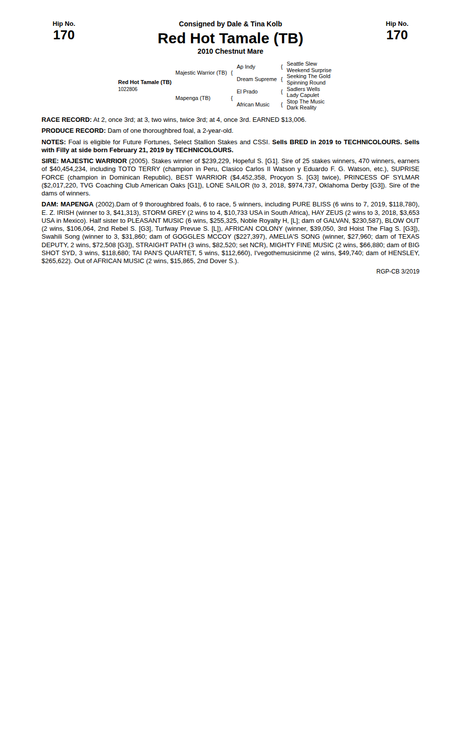Hip No.
170
Consigned by Dale & Tina Kolb
Red Hot Tamale (TB)
2010 Chestnut Mare
Hip No.
170
| Red Hot Tamale (TB) 1022806 | Majestic Warrior (TB) | { | Ap Indy | { | Seattle Slew Weekend Surprise |
| Dream Supreme | { | Seeking The Gold Spinning Round |
| Mapenga (TB) | { | El Prado | { | Sadlers Wells Lady Capulet |
| African Music | { | Stop The Music Dark Reality |
RACE RECORD: At 2, once 3rd; at 3, two wins, twice 3rd; at 4, once 3rd. EARNED $13,006.
PRODUCE RECORD: Dam of one thoroughbred foal, a 2-year-old.
NOTES: Foal is eligible for Future Fortunes, Select Stallion Stakes and CSSI. Sells BRED in 2019 to TECHNICOLOURS. Sells with Filly at side born February 21, 2019 by TECHNICOLOURS.
SIRE: MAJESTIC WARRIOR (2005). Stakes winner of $239,229, Hopeful S. [G1]. Sire of 25 stakes winners, 470 winners, earners of $40,454,234, including TOTO TERRY (champion in Peru, Clasico Carlos II Watson y Eduardo F. G. Watson, etc.), SUPRISE FORCE (champion in Dominican Republic), BEST WARRIOR ($4,452,358, Procyon S. [G3] twice), PRINCESS OF SYLMAR ($2,017,220, TVG Coaching Club American Oaks [G1]), LONE SAILOR (to 3, 2018, $974,737, Oklahoma Derby [G3]). Sire of the dams of winners.
DAM: MAPENGA (2002).Dam of 9 thoroughbred foals, 6 to race, 5 winners, including PURE BLISS (6 wins to 7, 2019, $118,780), E. Z. IRISH (winner to 3, $41,313), STORM GREY (2 wins to 4, $10,733 USA in South Africa), HAY ZEUS (2 wins to 3, 2018, $3,653 USA in Mexico). Half sister to PLEASANT MUSIC (6 wins, $255,325, Noble Royalty H, [L]; dam of GALVAN, $230,587), BLOW OUT (2 wins, $106,064, 2nd Rebel S. [G3], Turfway Prevue S. [L]), AFRICAN COLONY (winner, $39,050, 3rd Hoist The Flag S. [G3]), Swahili Song (winner to 3, $31,860; dam of GOGGLES MCCOY ($227,397), AMELIA'S SONG (winner, $27,960; dam of TEXAS DEPUTY, 2 wins, $72,508 [G3]), STRAIGHT PATH (3 wins, $82,520; set NCR), MIGHTY FINE MUSIC (2 wins, $66,880; dam of BIG SHOT SYD, 3 wins, $118,680; TAI PAN'S QUARTET, 5 wins, $112,660), I'vegothemusicinme (2 wins, $49,740; dam of HENSLEY, $265,622). Out of AFRICAN MUSIC (2 wins, $15,865, 2nd Dover S.).
RGP-CB 3/2019